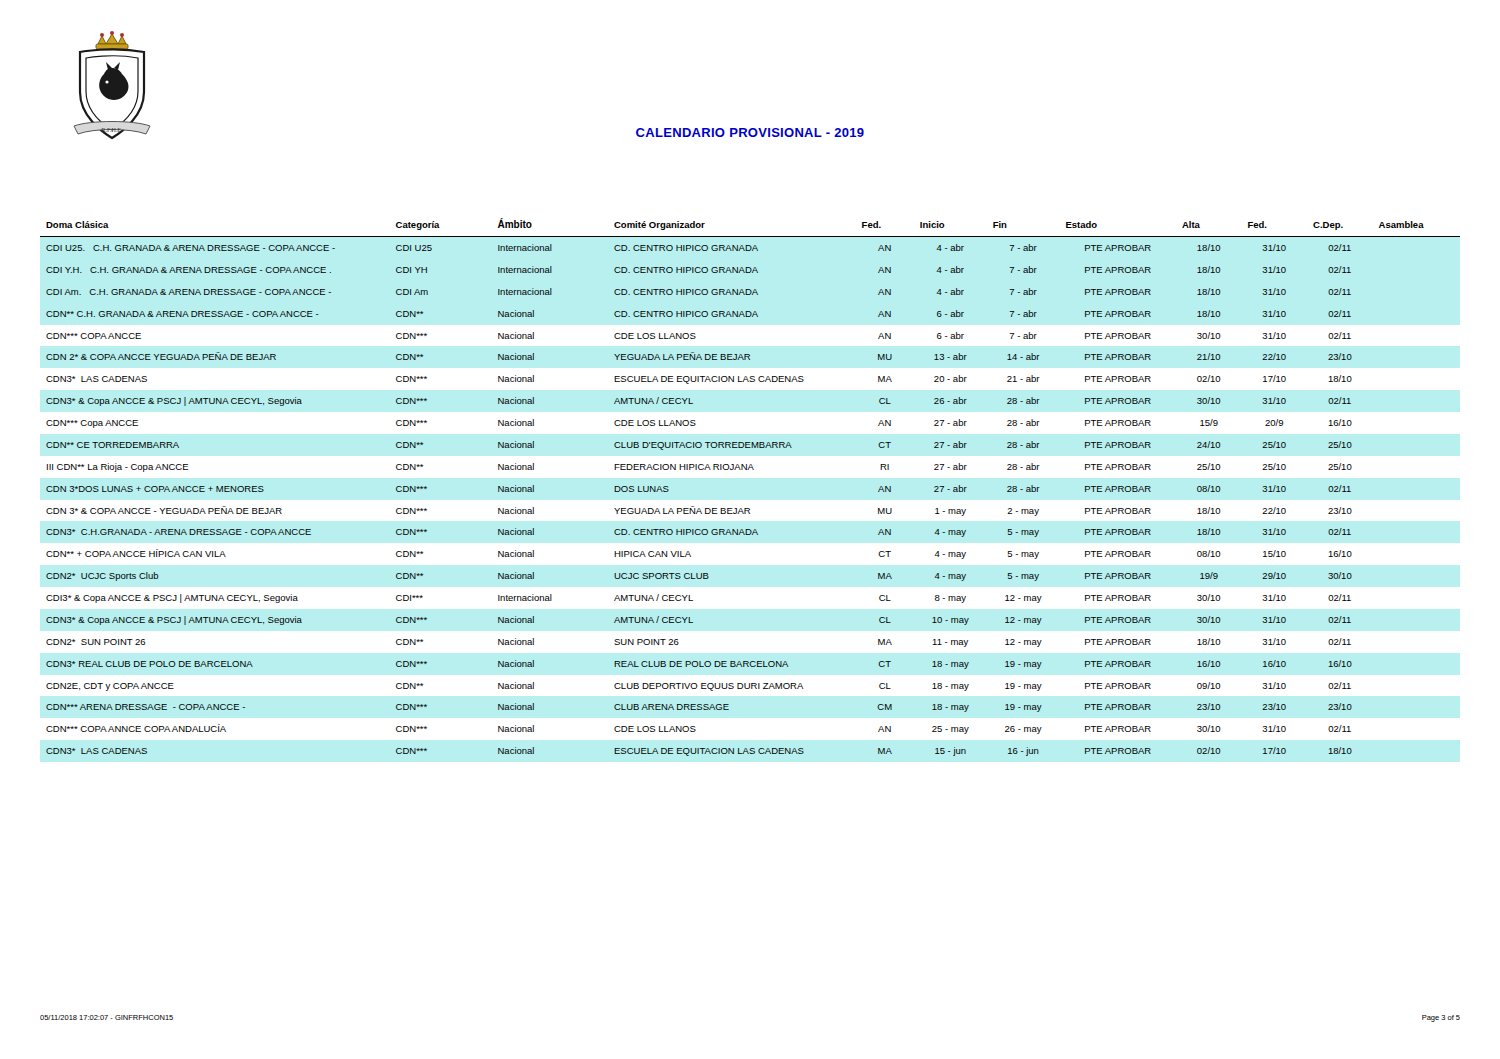R.F.H.E.
CALENDARIO PROVISIONAL - 2019
| Doma Clásica | Categoría | Ámbito | Comité Organizador | Fed. | Inicio | Fin | Estado | Alta | Fed. | C.Dep. | Asamblea |
| --- | --- | --- | --- | --- | --- | --- | --- | --- | --- | --- | --- |
| CDI U25. C.H. GRANADA & ARENA DRESSAGE - COPA ANCCE - | CDI U25 | Internacional | CD. CENTRO HIPICO GRANADA | AN | 4 - abr | 7 - abr | PTE APROBAR | 18/10 | 31/10 | 02/11 | |
| CDI Y.H. C.H. GRANADA & ARENA DRESSAGE - COPA ANCCE . | CDI YH | Internacional | CD. CENTRO HIPICO GRANADA | AN | 4 - abr | 7 - abr | PTE APROBAR | 18/10 | 31/10 | 02/11 | |
| CDI Am. C.H. GRANADA & ARENA DRESSAGE - COPA ANCCE - | CDI Am | Internacional | CD. CENTRO HIPICO GRANADA | AN | 4 - abr | 7 - abr | PTE APROBAR | 18/10 | 31/10 | 02/11 | |
| CDN** C.H. GRANADA & ARENA DRESSAGE - COPA ANCCE - | CDN** | Nacional | CD. CENTRO HIPICO GRANADA | AN | 6 - abr | 7 - abr | PTE APROBAR | 18/10 | 31/10 | 02/11 | |
| CDN*** COPA ANCCE | CDN*** | Nacional | CDE LOS LLANOS | AN | 6 - abr | 7 - abr | PTE APROBAR | 30/10 | 31/10 | 02/11 | |
| CDN 2* & COPA ANCCE YEGUADA PEÑA DE BEJAR | CDN** | Nacional | YEGUADA LA PEÑA DE BEJAR | MU | 13 - abr | 14 - abr | PTE APROBAR | 21/10 | 22/10 | 23/10 | |
| CDN3* LAS CADENAS | CDN*** | Nacional | ESCUELA DE EQUITACION LAS CADENAS | MA | 20 - abr | 21 - abr | PTE APROBAR | 02/10 | 17/10 | 18/10 | |
| CDN3* & Copa ANCCE & PSCJ / AMTUNA CECYL, Segovia | CDN*** | Nacional | AMTUNA / CECYL | CL | 26 - abr | 28 - abr | PTE APROBAR | 30/10 | 31/10 | 02/11 | |
| CDN*** Copa ANCCE | CDN*** | Nacional | CDE LOS LLANOS | AN | 27 - abr | 28 - abr | PTE APROBAR | 15/9 | 20/9 | 16/10 | |
| CDN** CE TORREDEMBARRA | CDN** | Nacional | CLUB D'EQUITACIO TORREDEMBARRA | CT | 27 - abr | 28 - abr | PTE APROBAR | 24/10 | 25/10 | 25/10 | |
| III CDN** La Rioja - Copa ANCCE | CDN** | Nacional | FEDERACION HIPICA RIOJANA | RI | 27 - abr | 28 - abr | PTE APROBAR | 25/10 | 25/10 | 25/10 | |
| CDN 3*DOS LUNAS + COPA ANCCE + MENORES | CDN*** | Nacional | DOS LUNAS | AN | 27 - abr | 28 - abr | PTE APROBAR | 08/10 | 31/10 | 02/11 | |
| CDN 3* & COPA ANCCE - YEGUADA PEÑA DE BEJAR | CDN*** | Nacional | YEGUADA LA PEÑA DE BEJAR | MU | 1 - may | 2 - may | PTE APROBAR | 18/10 | 22/10 | 23/10 | |
| CDN3* C.H.GRANADA - ARENA DRESSAGE - COPA ANCCE | CDN*** | Nacional | CD. CENTRO HIPICO GRANADA | AN | 4 - may | 5 - may | PTE APROBAR | 18/10 | 31/10 | 02/11 | |
| CDN** + COPA ANCCE HÍPICA CAN VILA | CDN** | Nacional | HIPICA CAN VILA | CT | 4 - may | 5 - may | PTE APROBAR | 08/10 | 15/10 | 16/10 | |
| CDN2* UCJC Sports Club | CDN** | Nacional | UCJC SPORTS CLUB | MA | 4 - may | 5 - may | PTE APROBAR | 19/9 | 29/10 | 30/10 | |
| CDI3* & Copa ANCCE & PSCJ / AMTUNA CECYL, Segovia | CDI*** | Internacional | AMTUNA / CECYL | CL | 8 - may | 12 - may | PTE APROBAR | 30/10 | 31/10 | 02/11 | |
| CDN3* & Copa ANCCE & PSCJ / AMTUNA CECYL, Segovia | CDN*** | Nacional | AMTUNA / CECYL | CL | 10 - may | 12 - may | PTE APROBAR | 30/10 | 31/10 | 02/11 | |
| CDN2* SUN POINT 26 | CDN** | Nacional | SUN POINT 26 | MA | 11 - may | 12 - may | PTE APROBAR | 18/10 | 31/10 | 02/11 | |
| CDN3* REAL CLUB DE POLO DE BARCELONA | CDN*** | Nacional | REAL CLUB DE POLO DE BARCELONA | CT | 18 - may | 19 - may | PTE APROBAR | 16/10 | 16/10 | 16/10 | |
| CDN2E, CDT y COPA ANCCE | CDN** | Nacional | CLUB DEPORTIVO EQUUS DURI ZAMORA | CL | 18 - may | 19 - may | PTE APROBAR | 09/10 | 31/10 | 02/11 | |
| CDN*** ARENA DRESSAGE - COPA ANCCE - | CDN*** | Nacional | CLUB ARENA DRESSAGE | CM | 18 - may | 19 - may | PTE APROBAR | 23/10 | 23/10 | 23/10 | |
| CDN*** COPA ANNCE COPA ANDALUCÍA | CDN*** | Nacional | CDE LOS LLANOS | AN | 25 - may | 26 - may | PTE APROBAR | 30/10 | 31/10 | 02/11 | |
| CDN3* LAS CADENAS | CDN*** | Nacional | ESCUELA DE EQUITACION LAS CADENAS | MA | 15 - jun | 16 - jun | PTE APROBAR | 02/10 | 17/10 | 18/10 | |
05/11/2018 17:02:07 - GINFRFHCON15 Page 3 of 5